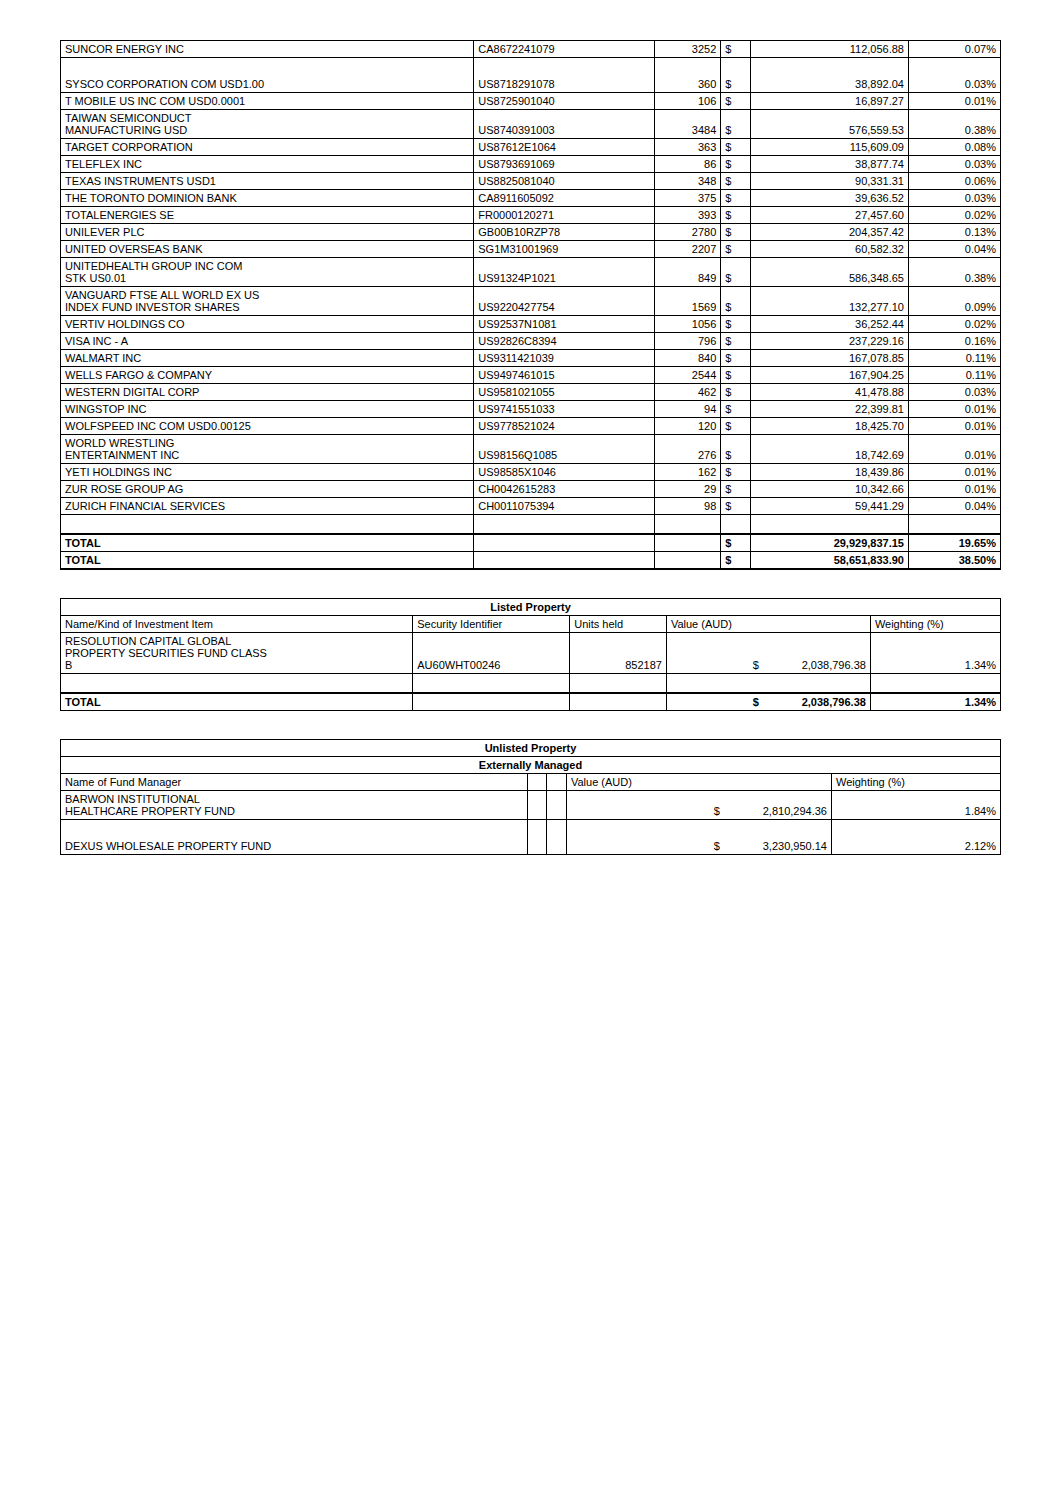| SUNCOR ENERGY INC | CA8672241079 | 3252 | $ | 112,056.88 | 0.07% |
| SYSCO CORPORATION COM USD1.00 | US8718291078 | 360 | $ | 38,892.04 | 0.03% |
| T MOBILE US INC COM USD0.0001 | US8725901040 | 106 | $ | 16,897.27 | 0.01% |
| TAIWAN SEMICONDUCT MANUFACTURING USD | US8740391003 | 3484 | $ | 576,559.53 | 0.38% |
| TARGET CORPORATION | US87612E1064 | 363 | $ | 115,609.09 | 0.08% |
| TELEFLEX INC | US8793691069 | 86 | $ | 38,877.74 | 0.03% |
| TEXAS INSTRUMENTS USD1 | US8825081040 | 348 | $ | 90,331.31 | 0.06% |
| THE TORONTO DOMINION BANK | CA8911605092 | 375 | $ | 39,636.52 | 0.03% |
| TOTALENERGIES SE | FR0000120271 | 393 | $ | 27,457.60 | 0.02% |
| UNILEVER PLC | GB00B10RZP78 | 2780 | $ | 204,357.42 | 0.13% |
| UNITED OVERSEAS BANK | SG1M31001969 | 2207 | $ | 60,582.32 | 0.04% |
| UNITEDHEALTH GROUP INC COM STK US0.01 | US91324P1021 | 849 | $ | 586,348.65 | 0.38% |
| VANGUARD FTSE ALL WORLD EX US INDEX FUND INVESTOR SHARES | US9220427754 | 1569 | $ | 132,277.10 | 0.09% |
| VERTIV HOLDINGS CO | US92537N1081 | 1056 | $ | 36,252.44 | 0.02% |
| VISA INC - A | US92826C8394 | 796 | $ | 237,229.16 | 0.16% |
| WALMART INC | US9311421039 | 840 | $ | 167,078.85 | 0.11% |
| WELLS FARGO & COMPANY | US9497461015 | 2544 | $ | 167,904.25 | 0.11% |
| WESTERN DIGITAL CORP | US9581021055 | 462 | $ | 41,478.88 | 0.03% |
| WINGSTOP INC | US9741551033 | 94 | $ | 22,399.81 | 0.01% |
| WOLFSPEED INC COM USD0.00125 | US9778521024 | 120 | $ | 18,425.70 | 0.01% |
| WORLD WRESTLING ENTERTAINMENT INC | US98156Q1085 | 276 | $ | 18,742.69 | 0.01% |
| YETI HOLDINGS INC | US98585X1046 | 162 | $ | 18,439.86 | 0.01% |
| ZUR ROSE GROUP AG | CH0042615283 | 29 | $ | 10,342.66 | 0.01% |
| ZURICH FINANCIAL SERVICES | CH0011075394 | 98 | $ | 59,441.29 | 0.04% |
| TOTAL | | | $ | 29,929,837.15 | 19.65% |
| TOTAL | | | $ | 58,651,833.90 | 38.50% |
| Listed Property |
| Name/Kind of Investment Item | Security Identifier | Units held | Value (AUD) | Weighting (%) |
| RESOLUTION CAPITAL GLOBAL PROPERTY SECURITIES FUND CLASS B | AU60WHT00246 | 852187 | $ 2,038,796.38 | 1.34% |
| TOTAL | | | $ 2,038,796.38 | 1.34% |
| Unlisted Property |
| Externally Managed |
| Name of Fund Manager | | | Value (AUD) | Weighting (%) |
| BARWON INSTITUTIONAL HEALTHCARE PROPERTY FUND | | | $ 2,810,294.36 | 1.84% |
| DEXUS WHOLESALE PROPERTY FUND | | | $ 3,230,950.14 | 2.12% |